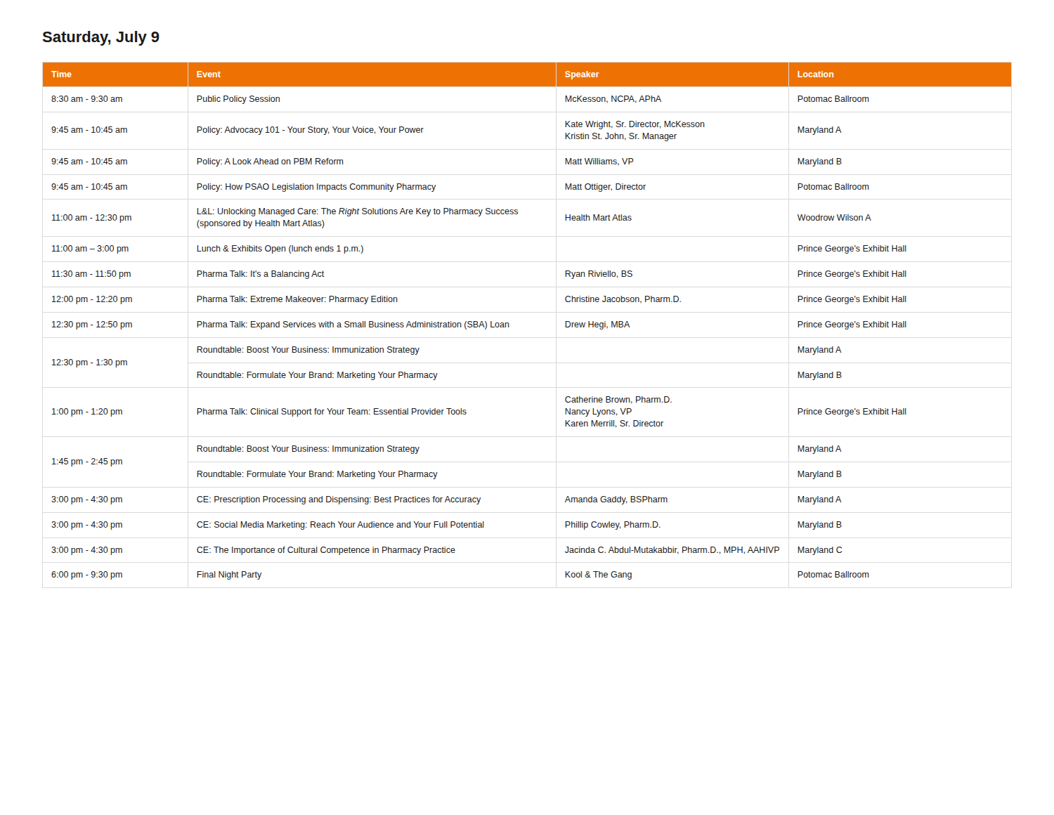Saturday, July 9
| Time | Event | Speaker | Location |
| --- | --- | --- | --- |
| 8:30 am - 9:30 am | Public Policy Session | McKesson, NCPA, APhA | Potomac Ballroom |
| 9:45 am - 10:45 am | Policy: Advocacy 101 - Your Story, Your Voice, Your Power | Kate Wright, Sr. Director, McKesson Kristin St. John, Sr. Manager | Maryland A |
| 9:45 am - 10:45 am | Policy: A Look Ahead on PBM Reform | Matt Williams, VP | Maryland B |
| 9:45 am - 10:45 am | Policy: How PSAO Legislation Impacts Community Pharmacy | Matt Ottiger, Director | Potomac Ballroom |
| 11:00 am - 12:30 pm | L&L: Unlocking Managed Care: The Right Solutions Are Key to Pharmacy Success (sponsored by Health Mart Atlas) | Health Mart Atlas | Woodrow Wilson A |
| 11:00 am – 3:00 pm | Lunch & Exhibits Open (lunch ends 1 p.m.) | | Prince George's Exhibit Hall |
| 11:30 am - 11:50 pm | Pharma Talk: It's a Balancing Act | Ryan Riviello, BS | Prince George's Exhibit Hall |
| 12:00 pm - 12:20 pm | Pharma Talk: Extreme Makeover: Pharmacy Edition | Christine Jacobson, Pharm.D. | Prince George's Exhibit Hall |
| 12:30 pm - 12:50 pm | Pharma Talk: Expand Services with a Small Business Administration (SBA) Loan | Drew Hegi, MBA | Prince George's Exhibit Hall |
| 12:30 pm - 1:30 pm | Roundtable: Boost Your Business: Immunization Strategy | | Maryland A |
| Roundtable: Formulate Your Brand: Marketing Your Pharmacy | | Maryland B |
| 1:00 pm - 1:20 pm | Pharma Talk: Clinical Support for Your Team: Essential Provider Tools | Catherine Brown, Pharm.D. Nancy Lyons, VP Karen Merrill, Sr. Director | Prince George's Exhibit Hall |
| 1:45 pm - 2:45 pm | Roundtable: Boost Your Business: Immunization Strategy | | Maryland A |
| Roundtable: Formulate Your Brand: Marketing Your Pharmacy | | Maryland B |
| 3:00 pm - 4:30 pm | CE: Prescription Processing and Dispensing: Best Practices for Accuracy | Amanda Gaddy, BSPharm | Maryland A |
| 3:00 pm - 4:30 pm | CE: Social Media Marketing: Reach Your Audience and Your Full Potential | Phillip Cowley, Pharm.D. | Maryland B |
| 3:00 pm - 4:30 pm | CE: The Importance of Cultural Competence in Pharmacy Practice | Jacinda C. Abdul-Mutakabbir, Pharm.D., MPH, AAHIVP | Maryland C |
| 6:00 pm - 9:30 pm | Final Night Party | Kool & The Gang | Potomac Ballroom |